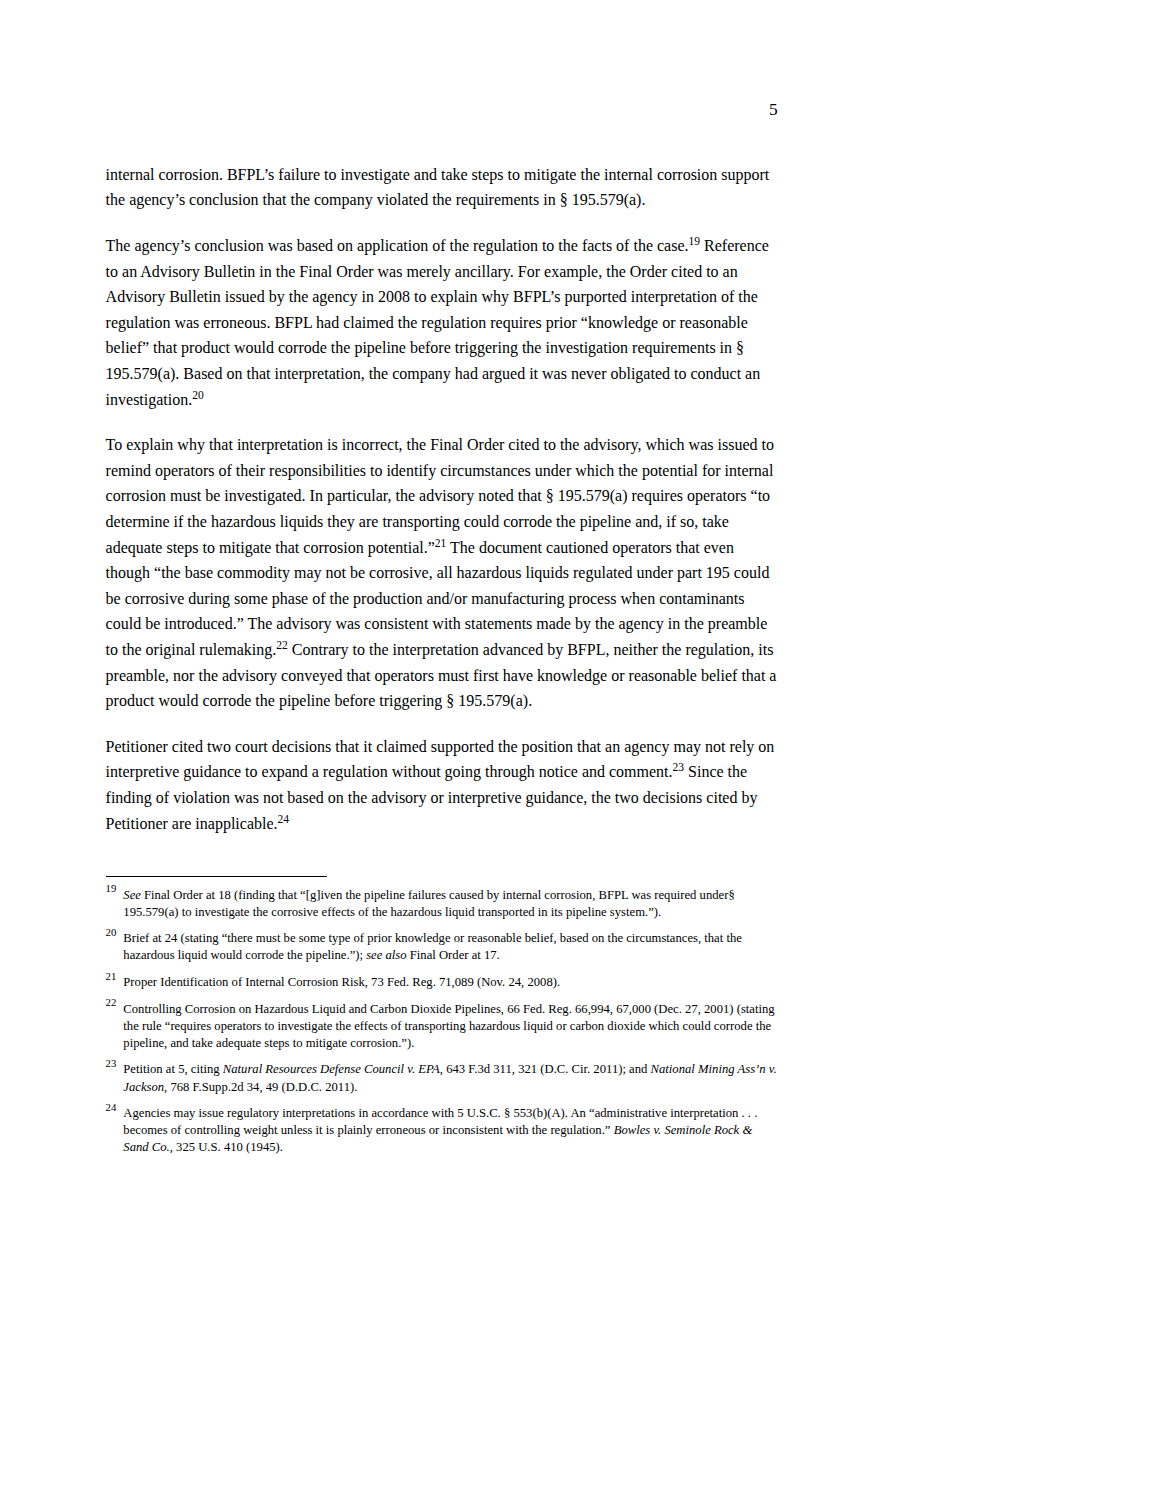5
internal corrosion. BFPL’s failure to investigate and take steps to mitigate the internal corrosion support the agency’s conclusion that the company violated the requirements in § 195.579(a).
The agency’s conclusion was based on application of the regulation to the facts of the case.19 Reference to an Advisory Bulletin in the Final Order was merely ancillary. For example, the Order cited to an Advisory Bulletin issued by the agency in 2008 to explain why BFPL’s purported interpretation of the regulation was erroneous. BFPL had claimed the regulation requires prior “knowledge or reasonable belief” that product would corrode the pipeline before triggering the investigation requirements in § 195.579(a). Based on that interpretation, the company had argued it was never obligated to conduct an investigation.20
To explain why that interpretation is incorrect, the Final Order cited to the advisory, which was issued to remind operators of their responsibilities to identify circumstances under which the potential for internal corrosion must be investigated. In particular, the advisory noted that § 195.579(a) requires operators “to determine if the hazardous liquids they are transporting could corrode the pipeline and, if so, take adequate steps to mitigate that corrosion potential.”21 The document cautioned operators that even though “the base commodity may not be corrosive, all hazardous liquids regulated under part 195 could be corrosive during some phase of the production and/or manufacturing process when contaminants could be introduced.” The advisory was consistent with statements made by the agency in the preamble to the original rulemaking.22 Contrary to the interpretation advanced by BFPL, neither the regulation, its preamble, nor the advisory conveyed that operators must first have knowledge or reasonable belief that a product would corrode the pipeline before triggering § 195.579(a).
Petitioner cited two court decisions that it claimed supported the position that an agency may not rely on interpretive guidance to expand a regulation without going through notice and comment.23 Since the finding of violation was not based on the advisory or interpretive guidance, the two decisions cited by Petitioner are inapplicable.24
19 See Final Order at 18 (finding that “[g]iven the pipeline failures caused by internal corrosion, BFPL was required under§ 195.579(a) to investigate the corrosive effects of the hazardous liquid transported in its pipeline system.”).
20 Brief at 24 (stating “there must be some type of prior knowledge or reasonable belief, based on the circumstances, that the hazardous liquid would corrode the pipeline.”); see also Final Order at 17.
21 Proper Identification of Internal Corrosion Risk, 73 Fed. Reg. 71,089 (Nov. 24, 2008).
22 Controlling Corrosion on Hazardous Liquid and Carbon Dioxide Pipelines, 66 Fed. Reg. 66,994, 67,000 (Dec. 27, 2001) (stating the rule “requires operators to investigate the effects of transporting hazardous liquid or carbon dioxide which could corrode the pipeline, and take adequate steps to mitigate corrosion.”).
23 Petition at 5, citing Natural Resources Defense Council v. EPA, 643 F.3d 311, 321 (D.C. Cir. 2011); and National Mining Ass’n v. Jackson, 768 F.Supp.2d 34, 49 (D.D.C. 2011).
24 Agencies may issue regulatory interpretations in accordance with 5 U.S.C. § 553(b)(A). An “administrative interpretation . . . becomes of controlling weight unless it is plainly erroneous or inconsistent with the regulation.” Bowles v. Seminole Rock & Sand Co., 325 U.S. 410 (1945).